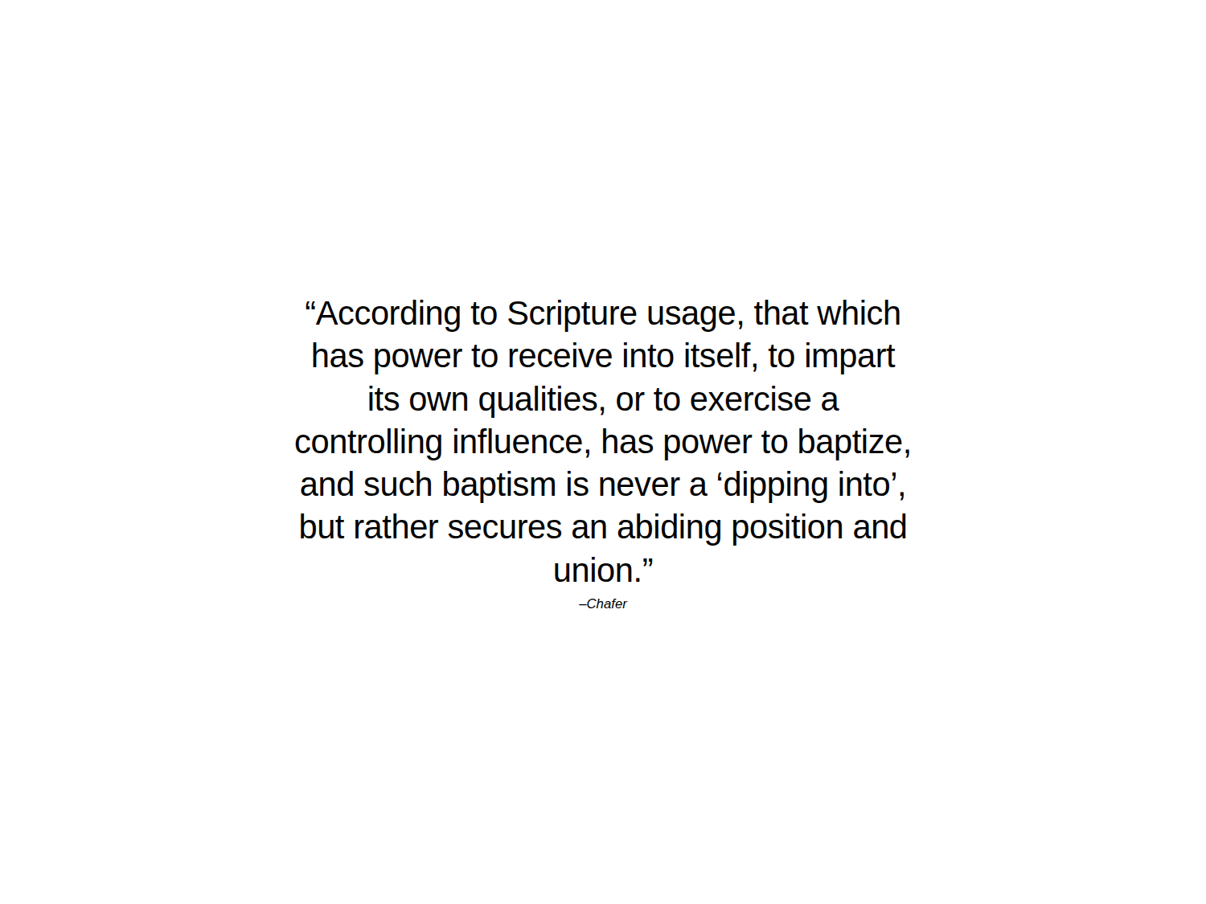“According to Scripture usage, that which has power to receive into itself, to impart its own qualities, or to exercise a controlling influence, has power to baptize, and such baptism is never a ‘dipping into’, but rather secures an abiding position and union.”
–Chafer